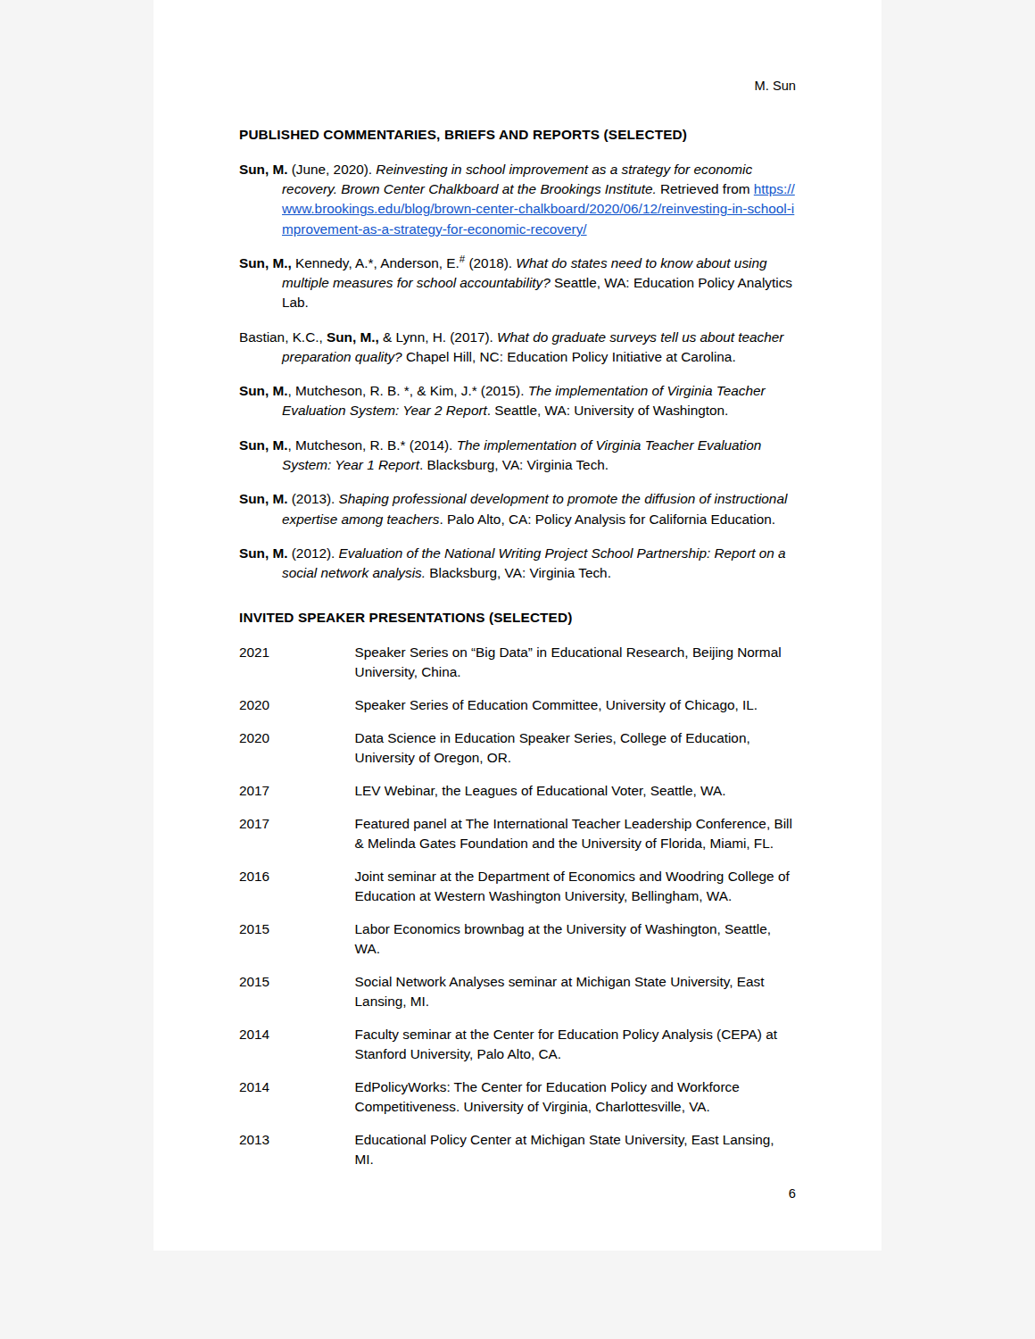M. Sun
PUBLISHED COMMENTARIES, BRIEFS AND REPORTS (SELECTED)
Sun, M. (June, 2020). Reinvesting in school improvement as a strategy for economic recovery. Brown Center Chalkboard at the Brookings Institute. Retrieved from https://www.brookings.edu/blog/brown-center-chalkboard/2020/06/12/reinvesting-in-school-improvement-as-a-strategy-for-economic-recovery/
Sun, M., Kennedy, A.*, Anderson, E.# (2018). What do states need to know about using multiple measures for school accountability? Seattle, WA: Education Policy Analytics Lab.
Bastian, K.C., Sun, M., & Lynn, H. (2017). What do graduate surveys tell us about teacher preparation quality? Chapel Hill, NC: Education Policy Initiative at Carolina.
Sun, M., Mutcheson, R. B. *, & Kim, J.* (2015). The implementation of Virginia Teacher Evaluation System: Year 2 Report. Seattle, WA: University of Washington.
Sun, M., Mutcheson, R. B.* (2014). The implementation of Virginia Teacher Evaluation System: Year 1 Report. Blacksburg, VA: Virginia Tech.
Sun, M. (2013). Shaping professional development to promote the diffusion of instructional expertise among teachers. Palo Alto, CA: Policy Analysis for California Education.
Sun, M. (2012). Evaluation of the National Writing Project School Partnership: Report on a social network analysis. Blacksburg, VA: Virginia Tech.
INVITED SPEAKER PRESENTATIONS (SELECTED)
| 2021 | Speaker Series on “Big Data” in Educational Research, Beijing Normal University, China. |
| 2020 | Speaker Series of Education Committee, University of Chicago, IL. |
| 2020 | Data Science in Education Speaker Series, College of Education, University of Oregon, OR. |
| 2017 | LEV Webinar, the Leagues of Educational Voter, Seattle, WA. |
| 2017 | Featured panel at The International Teacher Leadership Conference, Bill & Melinda Gates Foundation and the University of Florida, Miami, FL. |
| 2016 | Joint seminar at the Department of Economics and Woodring College of Education at Western Washington University, Bellingham, WA. |
| 2015 | Labor Economics brownbag at the University of Washington, Seattle, WA. |
| 2015 | Social Network Analyses seminar at Michigan State University, East Lansing, MI. |
| 2014 | Faculty seminar at the Center for Education Policy Analysis (CEPA) at Stanford University, Palo Alto, CA. |
| 2014 | EdPolicyWorks: The Center for Education Policy and Workforce Competitiveness. University of Virginia, Charlottesville, VA. |
| 2013 | Educational Policy Center at Michigan State University, East Lansing, MI. |
6